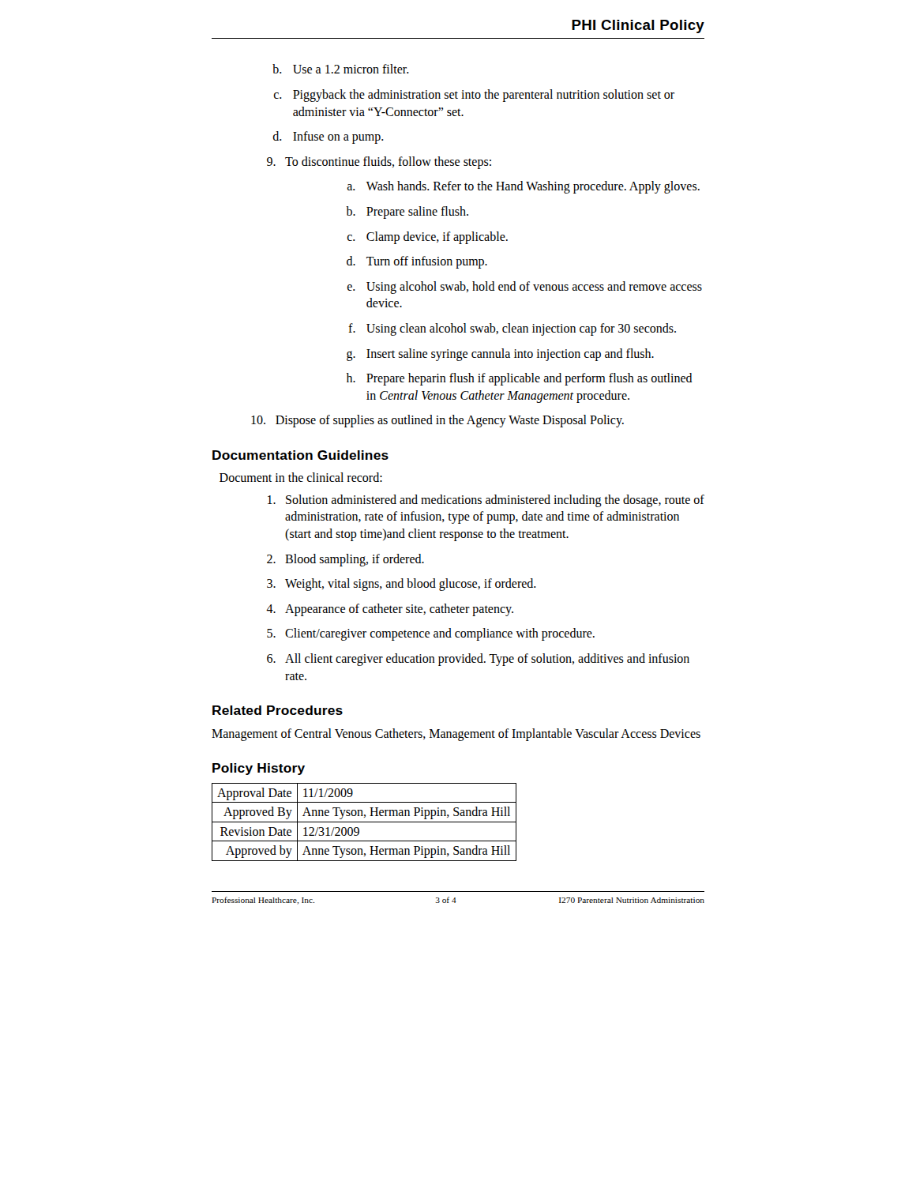PHI Clinical Policy
b. Use a 1.2 micron filter.
c. Piggyback the administration set into the parenteral nutrition solution set or administer via “Y-Connector” set.
d. Infuse on a pump.
9. To discontinue fluids, follow these steps:
a. Wash hands. Refer to the Hand Washing procedure. Apply gloves.
b. Prepare saline flush.
c. Clamp device, if applicable.
d. Turn off infusion pump.
e. Using alcohol swab, hold end of venous access and remove access device.
f. Using clean alcohol swab, clean injection cap for 30 seconds.
g. Insert saline syringe cannula into injection cap and flush.
h. Prepare heparin flush if applicable and perform flush as outlined in Central Venous Catheter Management procedure.
10. Dispose of supplies as outlined in the Agency Waste Disposal Policy.
Documentation Guidelines
Document in the clinical record:
1. Solution administered and medications administered including the dosage, route of administration, rate of infusion, type of pump, date and time of administration (start and stop time)and client response to the treatment.
2. Blood sampling, if ordered.
3. Weight, vital signs, and blood glucose, if ordered.
4. Appearance of catheter site, catheter patency.
5. Client/caregiver competence and compliance with procedure.
6. All client caregiver education provided. Type of solution, additives and infusion rate.
Related Procedures
Management of Central Venous Catheters, Management of Implantable Vascular Access Devices
Policy History
| Approval Date | 11/1/2009 |
| Approved By | Anne Tyson, Herman Pippin, Sandra Hill |
| Revision Date | 12/31/2009 |
| Approved by | Anne Tyson, Herman Pippin, Sandra Hill |
Professional Healthcare, Inc.
3 of 4
I270 Parenteral Nutrition Administration